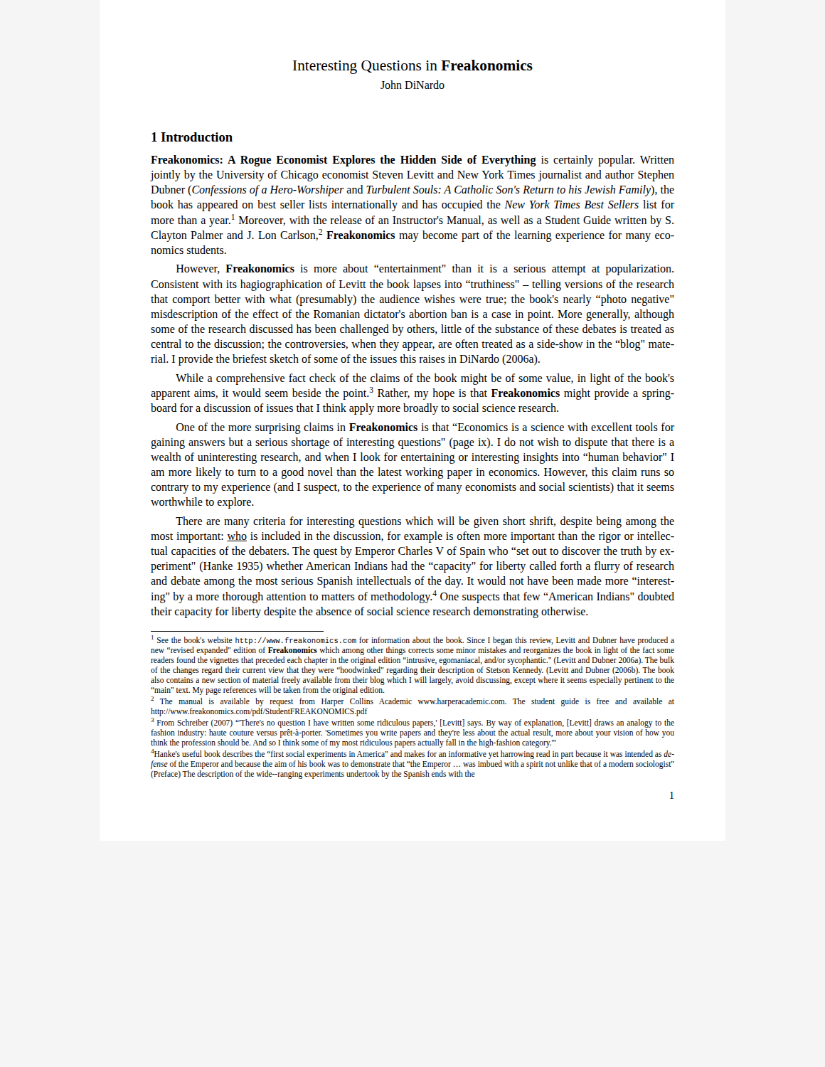Interesting Questions in Freakonomics
John DiNardo
1 Introduction
Freakonomics: A Rogue Economist Explores the Hidden Side of Everything is certainly popular. Written jointly by the University of Chicago economist Steven Levitt and New York Times journalist and author Stephen Dubner (Confessions of a Hero-Worshiper and Turbulent Souls: A Catholic Son's Return to his Jewish Family), the book has appeared on best seller lists internationally and has occupied the New York Times Best Sellers list for more than a year.1 Moreover, with the release of an Instructor's Manual, as well as a Student Guide written by S. Clayton Palmer and J. Lon Carlson,2 Freakonomics may become part of the learning experience for many economics students.
However, Freakonomics is more about “entertainment" than it is a serious attempt at popularization. Consistent with its hagiographication of Levitt the book lapses into “truthiness" – telling versions of the research that comport better with what (presumably) the audience wishes were true; the book's nearly “photo negative" misdescription of the effect of the Romanian dictator's abortion ban is a case in point. More generally, although some of the research discussed has been challenged by others, little of the substance of these debates is treated as central to the discussion; the controversies, when they appear, are often treated as a side-show in the “blog" material. I provide the briefest sketch of some of the issues this raises in DiNardo (2006a).
While a comprehensive fact check of the claims of the book might be of some value, in light of the book's apparent aims, it would seem beside the point.3 Rather, my hope is that Freakonomics might provide a springboard for a discussion of issues that I think apply more broadly to social science research.
One of the more surprising claims in Freakonomics is that “Economics is a science with excellent tools for gaining answers but a serious shortage of interesting questions" (page ix). I do not wish to dispute that there is a wealth of uninteresting research, and when I look for entertaining or interesting insights into “human behavior" I am more likely to turn to a good novel than the latest working paper in economics. However, this claim runs so contrary to my experience (and I suspect, to the experience of many economists and social scientists) that it seems worthwhile to explore.
There are many criteria for interesting questions which will be given short shrift, despite being among the most important: who is included in the discussion, for example is often more important than the rigor or intellectual capacities of the debaters. The quest by Emperor Charles V of Spain who “set out to discover the truth by experiment" (Hanke 1935) whether American Indians had the “capacity" for liberty called forth a flurry of research and debate among the most serious Spanish intellectuals of the day. It would not have been made more “interesting" by a more thorough attention to matters of methodology.4 One suspects that few “American Indians" doubted their capacity for liberty despite the absence of social science research demonstrating otherwise.
1 See the book's website http://www.freakonomics.com for information about the book. Since I began this review, Levitt and Dubner have produced a new “revised expanded" edition of Freakonomics which among other things corrects some minor mistakes and reorganizes the book in light of the fact some readers found the vignettes that preceded each chapter in the original edition “intrusive, egomaniacal, and/or sycophantic." (Levitt and Dubner 2006a). The bulk of the changes regard their current view that they were “hoodwinked" regarding their description of Stetson Kennedy. (Levitt and Dubner (2006b). The book also contains a new section of material freely available from their blog which I will largely, avoid discussing, except where it seems especially pertinent to the “main" text. My page references will be taken from the original edition.
2 The manual is available by request from Harper Collins Academic www.harperacademic.com. The student guide is free and available at http://www.freakonomics.com/pdf/StudentFREAKONOMICS.pdf
3 From Schreiber (2007) “'There's no question I have written some ridiculous papers,' [Levitt] says. By way of explanation, [Levitt] draws an analogy to the fashion industry: haute couture versus prêt-à-porter. 'Sometimes you write papers and they're less about the actual result, more about your vision of how you think the profession should be. And so I think some of my most ridiculous papers actually fall in the high-fashion category.'"
4Hanke's useful book describes the “first social experiments in America" and makes for an informative yet harrowing read in part because it was intended as defense of the Emperor and because the aim of his book was to demonstrate that “the Emperor … was imbued with a spirit not unlike that of a modern sociologist" (Preface) The description of the wide--ranging experiments undertook by the Spanish ends with the
1